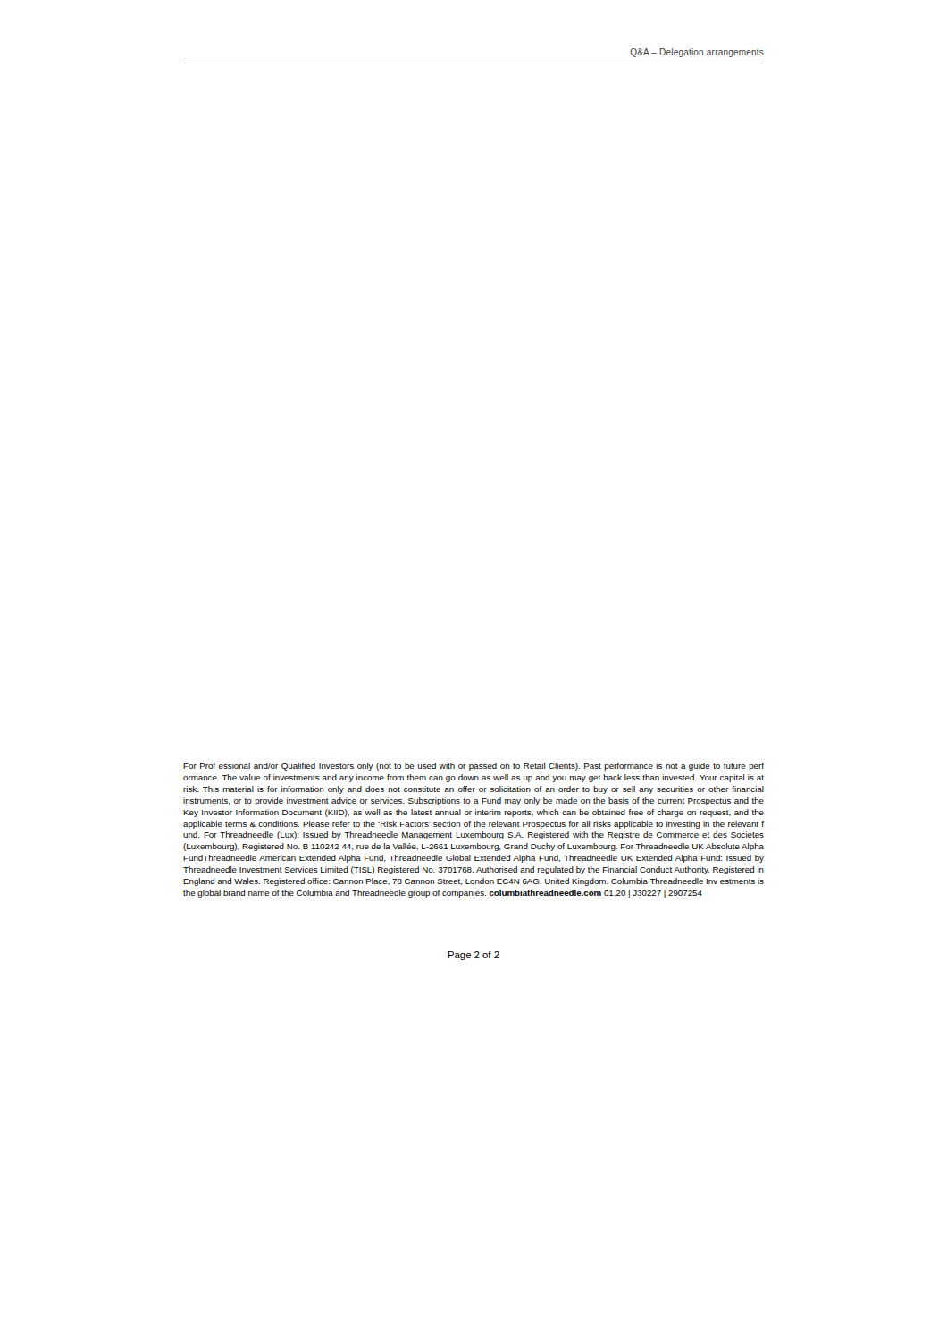Q&A – Delegation arrangements
For Prof essional and/or Qualified Investors only (not to be used with or passed on to Retail Clients). Past performance is not a guide to future perf ormance. The value of investments and any income from them can go down as well as up and you may get back less than invested. Your capital is at risk. This material is for information only and does not constitute an offer or solicitation of an order to buy or sell any securities or other financial instruments, or to provide investment advice or services. Subscriptions to a Fund may only be made on the basis of the current Prospectus and the Key Investor Information Document (KIID), as well as the latest annual or interim reports, which can be obtained free of charge on request, and the applicable terms & conditions. Please refer to the ‘Risk Factors’ section of the relevant Prospectus for all risks applicable to investing in the relevant f und. For Threadneedle (Lux): Issued by Threadneedle Management Luxembourg S.A. Registered with the Registre de Commerce et des Societes (Luxembourg), Registered No. B 110242 44, rue de la Vallée, L-2661 Luxembourg, Grand Duchy of Luxembourg. For Threadneedle UK Absolute Alpha FundThreadneedle American Extended Alpha Fund, Threadneedle Global Extended Alpha Fund, Threadneedle UK Extended Alpha Fund: Issued by Threadneedle Investment Services Limited (TISL) Registered No. 3701768. Authorised and regulated by the Financial Conduct Authority. Registered in England and Wales. Registered office: Cannon Place, 78 Cannon Street, London EC4N 6AG. United Kingdom. Columbia Threadneedle Inv estments is the global brand name of the Columbia and Threadneedle group of companies. columbiathreadneedle.com 01.20 | J30227 | 2907254
Page 2 of 2